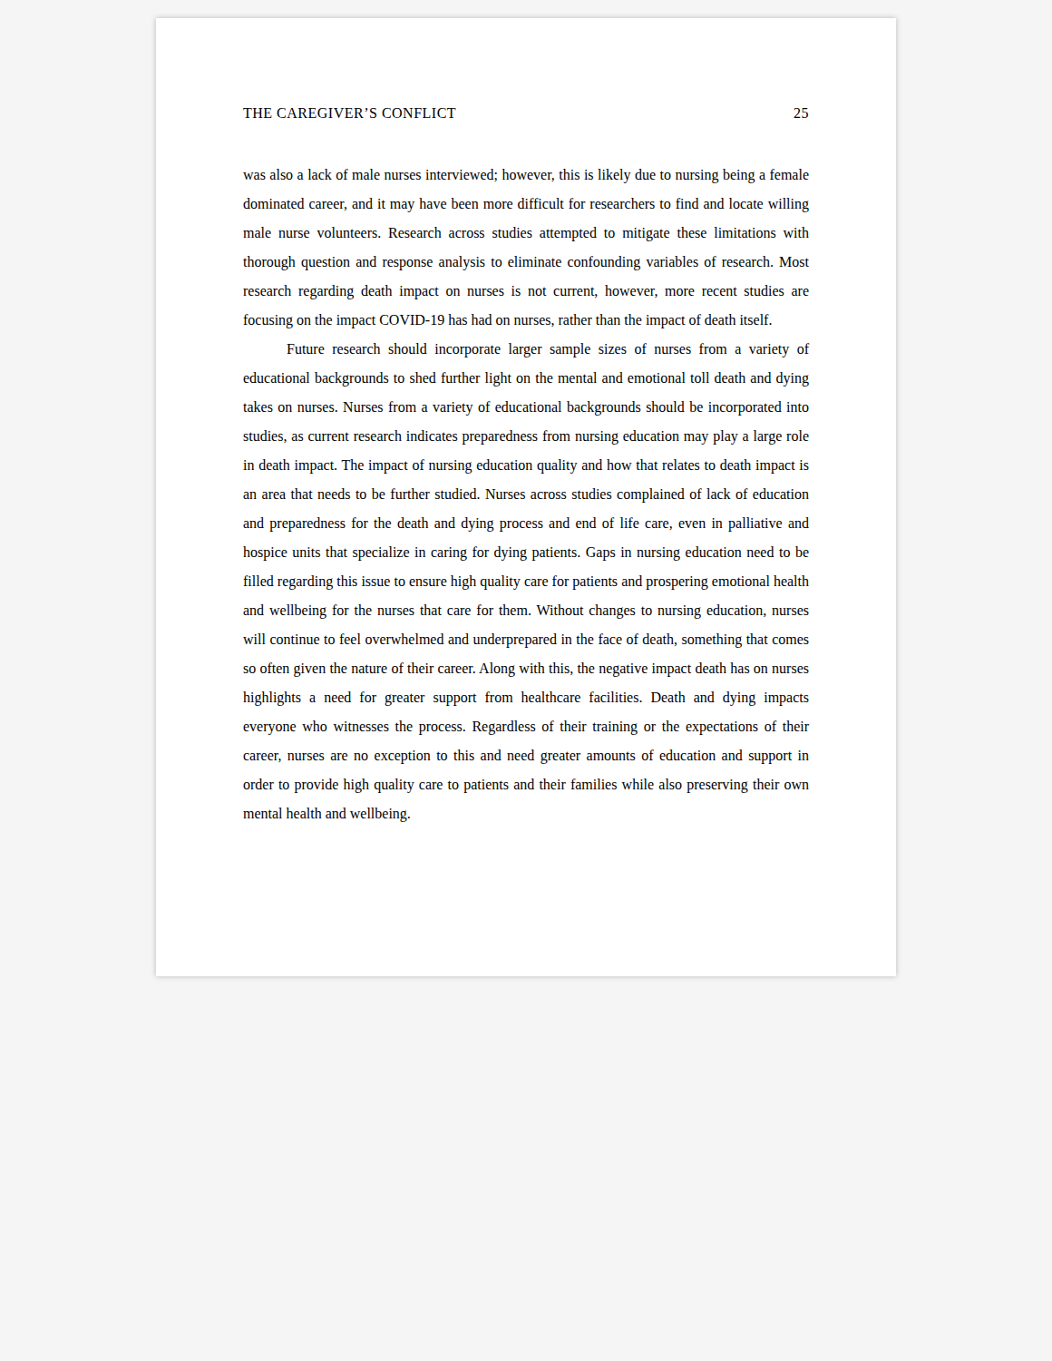The Caregiver’s Conflict 25
was also a lack of male nurses interviewed; however, this is likely due to nursing being a female dominated career, and it may have been more difficult for researchers to find and locate willing male nurse volunteers. Research across studies attempted to mitigate these limitations with thorough question and response analysis to eliminate confounding variables of research. Most research regarding death impact on nurses is not current, however, more recent studies are focusing on the impact COVID-19 has had on nurses, rather than the impact of death itself.
Future research should incorporate larger sample sizes of nurses from a variety of educational backgrounds to shed further light on the mental and emotional toll death and dying takes on nurses. Nurses from a variety of educational backgrounds should be incorporated into studies, as current research indicates preparedness from nursing education may play a large role in death impact. The impact of nursing education quality and how that relates to death impact is an area that needs to be further studied. Nurses across studies complained of lack of education and preparedness for the death and dying process and end of life care, even in palliative and hospice units that specialize in caring for dying patients. Gaps in nursing education need to be filled regarding this issue to ensure high quality care for patients and prospering emotional health and wellbeing for the nurses that care for them. Without changes to nursing education, nurses will continue to feel overwhelmed and underprepared in the face of death, something that comes so often given the nature of their career. Along with this, the negative impact death has on nurses highlights a need for greater support from healthcare facilities. Death and dying impacts everyone who witnesses the process. Regardless of their training or the expectations of their career, nurses are no exception to this and need greater amounts of education and support in order to provide high quality care to patients and their families while also preserving their own mental health and wellbeing.